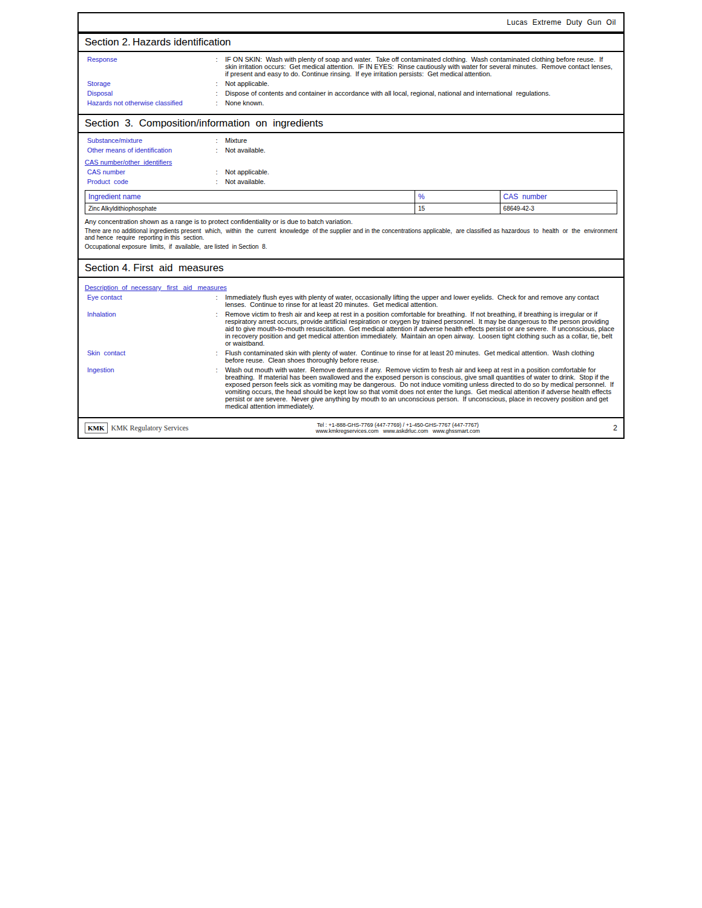Lucas Extreme Duty Gun Oil
Section 2. Hazards identification
| Response | : | IF ON SKIN: Wash with plenty of soap and water. Take off contaminated clothing. Wash contaminated clothing before reuse. If skin irritation occurs: Get medical attention. IF IN EYES: Rinse cautiously with water for several minutes. Remove contact lenses, if present and easy to do. Continue rinsing. If eye irritation persists: Get medical attention. |
| Storage | : | Not applicable. |
| Disposal | : | Dispose of contents and container in accordance with all local, regional, national and international regulations. |
| Hazards not otherwise classified | : | None known. |
Section 3. Composition/information on ingredients
| Substance/mixture | : | Mixture |
| Other means of identification | : | Not available. |
CAS number/other identifiers
| CAS number | : | Not applicable. |
| Product code | : | Not available. |
| Ingredient name | % | CAS number |
| --- | --- | --- |
| Zinc Alkyldithiophosphate | 15 | 68649-42-3 |
Any concentration shown as a range is to protect confidentiality or is due to batch variation.
There are no additional ingredients present which, within the current knowledge of the supplier and in the concentrations applicable, are classified as hazardous to health or the environment and hence require reporting in this section.
Occupational exposure limits, if available, are listed in Section 8.
Section 4. First aid measures
Description of necessary first aid measures
| Eye contact | : | Immediately flush eyes with plenty of water, occasionally lifting the upper and lower eyelids. Check for and remove any contact lenses. Continue to rinse for at least 20 minutes. Get medical attention. |
| Inhalation | : | Remove victim to fresh air and keep at rest in a position comfortable for breathing. If not breathing, if breathing is irregular or if respiratory arrest occurs, provide artificial respiration or oxygen by trained personnel. It may be dangerous to the person providing aid to give mouth-to-mouth resuscitation. Get medical attention if adverse health effects persist or are severe. If unconscious, place in recovery position and get medical attention immediately. Maintain an open airway. Loosen tight clothing such as a collar, tie, belt or waistband. |
| Skin contact | : | Flush contaminated skin with plenty of water. Continue to rinse for at least 20 minutes. Get medical attention. Wash clothing before reuse. Clean shoes thoroughly before reuse. |
| Ingestion | : | Wash out mouth with water. Remove dentures if any. Remove victim to fresh air and keep at rest in a position comfortable for breathing. If material has been swallowed and the exposed person is conscious, give small quantities of water to drink. Stop if the exposed person feels sick as vomiting may be dangerous. Do not induce vomiting unless directed to do so by medical personnel. If vomiting occurs, the head should be kept low so that vomit does not enter the lungs. Get medical attention if adverse health effects persist or are severe. Never give anything by mouth to an unconscious person. If unconscious, place in recovery position and get medical attention immediately. |
KMK KMK Regulatory Services
Tel : +1-888-GHS-7769 (447-7769) / +1-450-GHS-7767 (447-7767)
www.kmkregservices.com www.askdrluc.com www.ghssmart.com
2